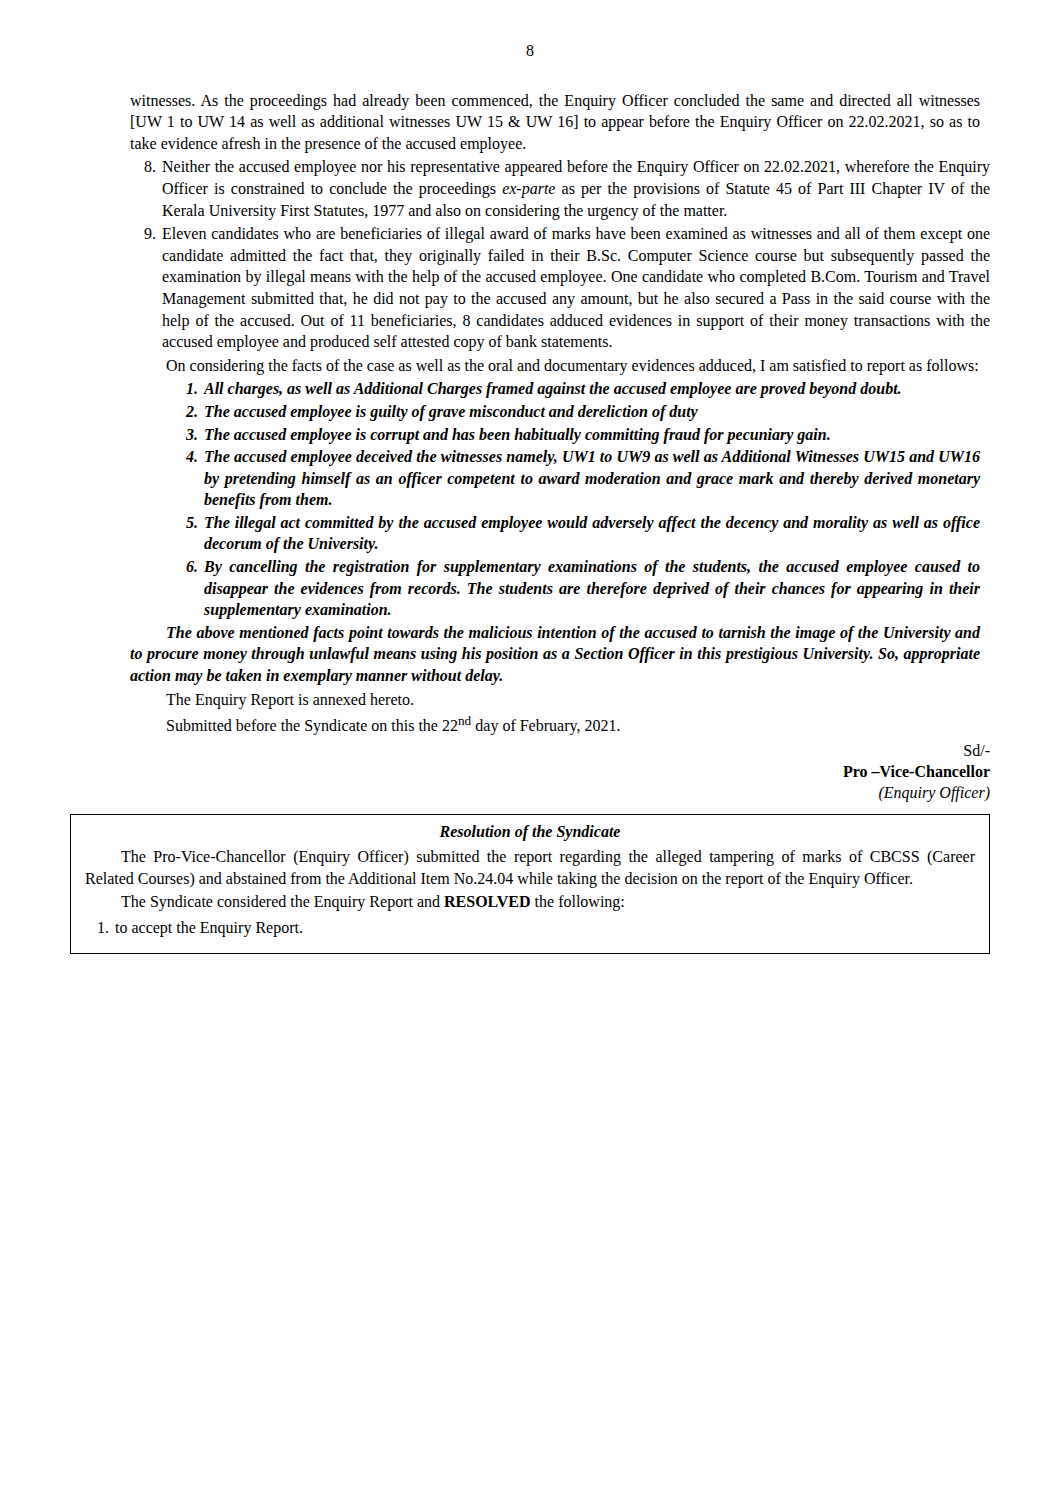8
witnesses. As the proceedings had already been commenced, the Enquiry Officer concluded the same and directed all witnesses [UW 1 to UW 14 as well as additional witnesses UW 15 & UW 16] to appear before the Enquiry Officer on 22.02.2021, so as to take evidence afresh in the presence of the accused employee.
8. Neither the accused employee nor his representative appeared before the Enquiry Officer on 22.02.2021, wherefore the Enquiry Officer is constrained to conclude the proceedings ex-parte as per the provisions of Statute 45 of Part III Chapter IV of the Kerala University First Statutes, 1977 and also on considering the urgency of the matter.
9. Eleven candidates who are beneficiaries of illegal award of marks have been examined as witnesses and all of them except one candidate admitted the fact that, they originally failed in their B.Sc. Computer Science course but subsequently passed the examination by illegal means with the help of the accused employee. One candidate who completed B.Com. Tourism and Travel Management submitted that, he did not pay to the accused any amount, but he also secured a Pass in the said course with the help of the accused. Out of 11 beneficiaries, 8 candidates adduced evidences in support of their money transactions with the accused employee and produced self attested copy of bank statements.
On considering the facts of the case as well as the oral and documentary evidences adduced, I am satisfied to report as follows:
1. All charges, as well as Additional Charges framed against the accused employee are proved beyond doubt.
2. The accused employee is guilty of grave misconduct and dereliction of duty
3. The accused employee is corrupt and has been habitually committing fraud for pecuniary gain.
4. The accused employee deceived the witnesses namely, UW1 to UW9 as well as Additional Witnesses UW15 and UW16 by pretending himself as an officer competent to award moderation and grace mark and thereby derived monetary benefits from them.
5. The illegal act committed by the accused employee would adversely affect the decency and morality as well as office decorum of the University.
6. By cancelling the registration for supplementary examinations of the students, the accused employee caused to disappear the evidences from records. The students are therefore deprived of their chances for appearing in their supplementary examination.
The above mentioned facts point towards the malicious intention of the accused to tarnish the image of the University and to procure money through unlawful means using his position as a Section Officer in this prestigious University. So, appropriate action may be taken in exemplary manner without delay.
The Enquiry Report is annexed hereto.
Submitted before the Syndicate on this the 22nd day of February, 2021.
Sd/- Pro –Vice-Chancellor (Enquiry Officer)
Resolution of the Syndicate
The Pro-Vice-Chancellor (Enquiry Officer) submitted the report regarding the alleged tampering of marks of CBCSS (Career Related Courses) and abstained from the Additional Item No.24.04 while taking the decision on the report of the Enquiry Officer.
The Syndicate considered the Enquiry Report and RESOLVED the following:
1. to accept the Enquiry Report.